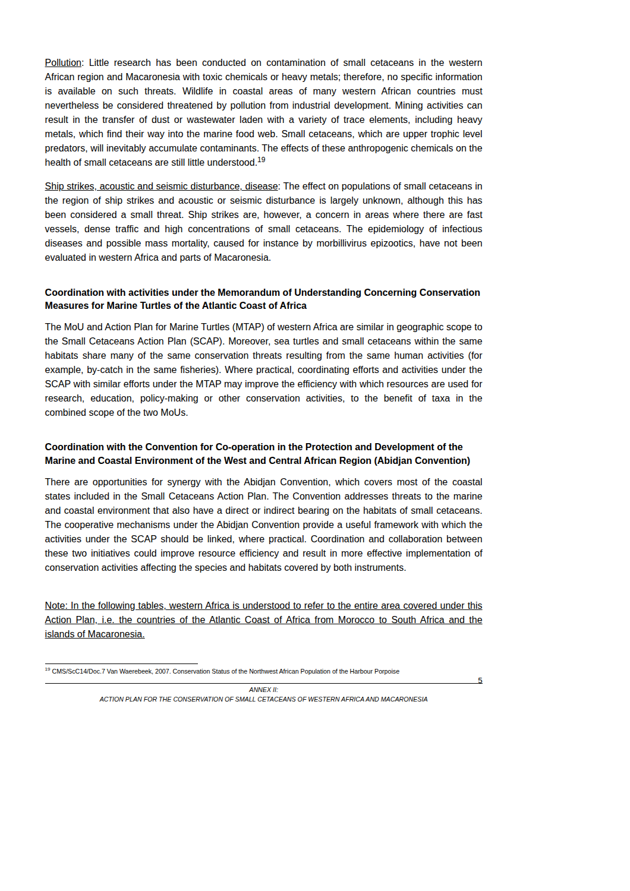Pollution: Little research has been conducted on contamination of small cetaceans in the western African region and Macaronesia with toxic chemicals or heavy metals; therefore, no specific information is available on such threats. Wildlife in coastal areas of many western African countries must nevertheless be considered threatened by pollution from industrial development. Mining activities can result in the transfer of dust or wastewater laden with a variety of trace elements, including heavy metals, which find their way into the marine food web. Small cetaceans, which are upper trophic level predators, will inevitably accumulate contaminants. The effects of these anthropogenic chemicals on the health of small cetaceans are still little understood.19
Ship strikes, acoustic and seismic disturbance, disease: The effect on populations of small cetaceans in the region of ship strikes and acoustic or seismic disturbance is largely unknown, although this has been considered a small threat. Ship strikes are, however, a concern in areas where there are fast vessels, dense traffic and high concentrations of small cetaceans. The epidemiology of infectious diseases and possible mass mortality, caused for instance by morbillivirus epizootics, have not been evaluated in western Africa and parts of Macaronesia.
Coordination with activities under the Memorandum of Understanding Concerning Conservation Measures for Marine Turtles of the Atlantic Coast of Africa
The MoU and Action Plan for Marine Turtles (MTAP) of western Africa are similar in geographic scope to the Small Cetaceans Action Plan (SCAP). Moreover, sea turtles and small cetaceans within the same habitats share many of the same conservation threats resulting from the same human activities (for example, by-catch in the same fisheries). Where practical, coordinating efforts and activities under the SCAP with similar efforts under the MTAP may improve the efficiency with which resources are used for research, education, policy-making or other conservation activities, to the benefit of taxa in the combined scope of the two MoUs.
Coordination with the Convention for Co-operation in the Protection and Development of the Marine and Coastal Environment of the West and Central African Region (Abidjan Convention)
There are opportunities for synergy with the Abidjan Convention, which covers most of the coastal states included in the Small Cetaceans Action Plan. The Convention addresses threats to the marine and coastal environment that also have a direct or indirect bearing on the habitats of small cetaceans. The cooperative mechanisms under the Abidjan Convention provide a useful framework with which the activities under the SCAP should be linked, where practical. Coordination and collaboration between these two initiatives could improve resource efficiency and result in more effective implementation of conservation activities affecting the species and habitats covered by both instruments.
Note: In the following tables, western Africa is understood to refer to the entire area covered under this Action Plan, i.e. the countries of the Atlantic Coast of Africa from Morocco to South Africa and the islands of Macaronesia.
19 CMS/ScC14/Doc.7 Van Waerebeek, 2007. Conservation Status of the Northwest African Population of the Harbour Porpoise
5
ANNEX II: ACTION PLAN FOR THE CONSERVATION OF SMALL CETACEANS OF WESTERN AFRICA AND MACARONESIA